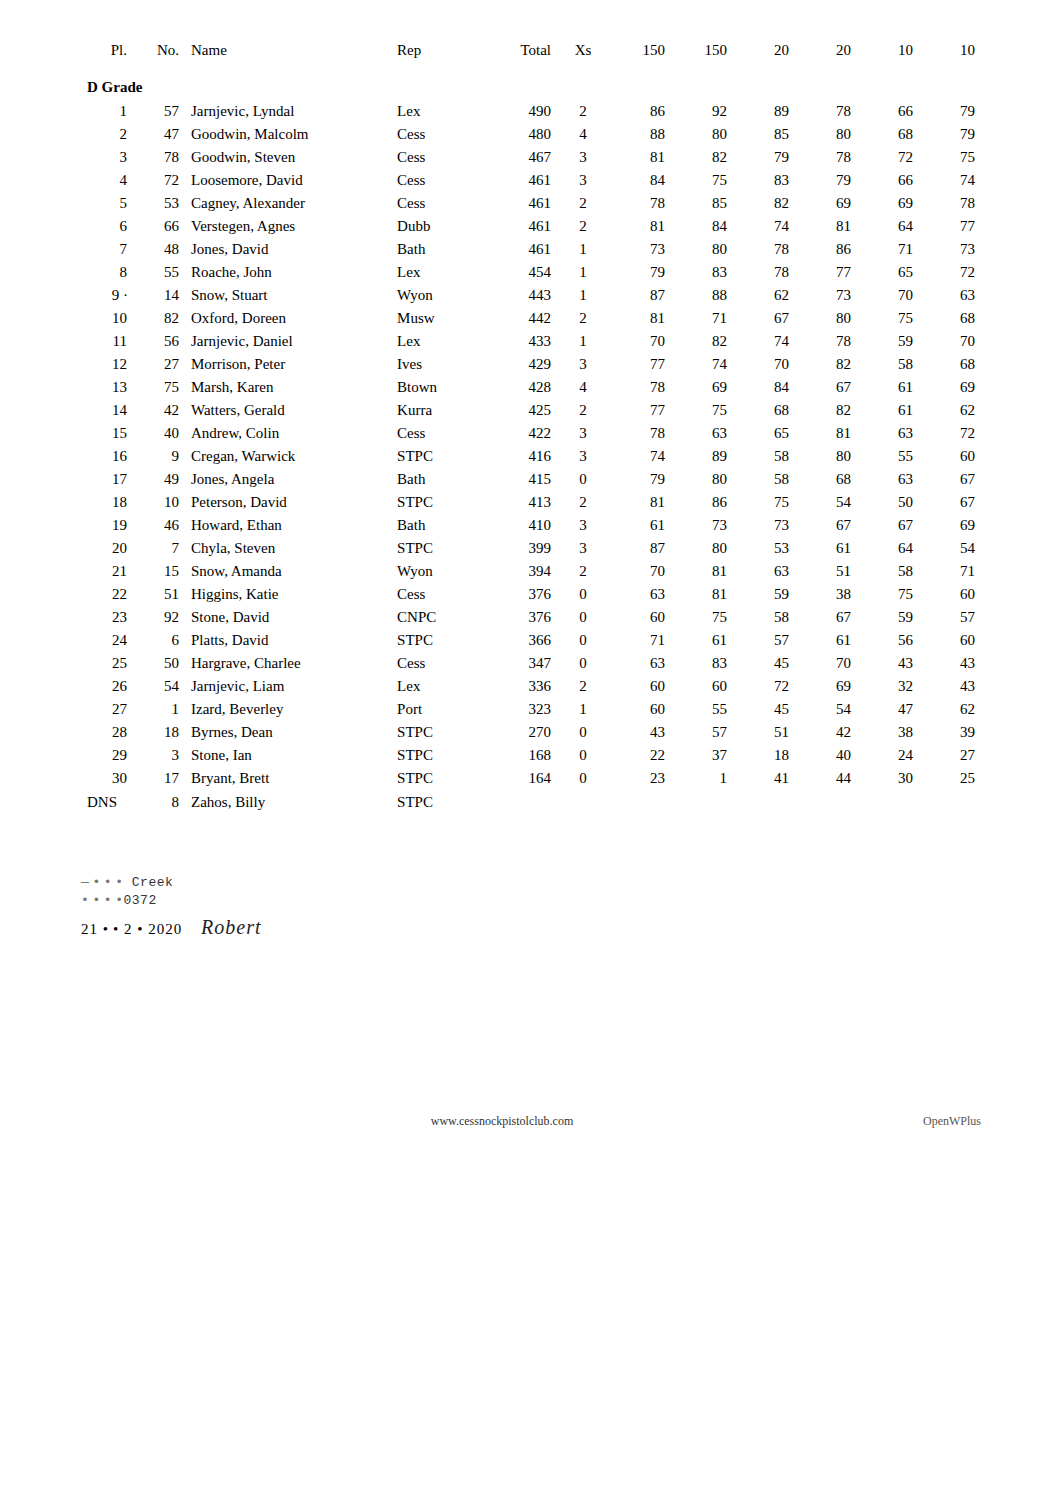| Pl. | No. | Name | Rep | Total | Xs | 150 | 150 | 20 | 20 | 10 | 10 |
| --- | --- | --- | --- | --- | --- | --- | --- | --- | --- | --- | --- |
| D Grade |
| 1 | 57 | Jarnjevic, Lyndal | Lex | 490 | 2 | 86 | 92 | 89 | 78 | 66 | 79 |
| 2 | 47 | Goodwin, Malcolm | Cess | 480 | 4 | 88 | 80 | 85 | 80 | 68 | 79 |
| 3 | 78 | Goodwin, Steven | Cess | 467 | 3 | 81 | 82 | 79 | 78 | 72 | 75 |
| 4 | 72 | Loosemore, David | Cess | 461 | 3 | 84 | 75 | 83 | 79 | 66 | 74 |
| 5 | 53 | Cagney, Alexander | Cess | 461 | 2 | 78 | 85 | 82 | 69 | 69 | 78 |
| 6 | 66 | Verstegen, Agnes | Dubb | 461 | 2 | 81 | 84 | 74 | 81 | 64 | 77 |
| 7 | 48 | Jones, David | Bath | 461 | 1 | 73 | 80 | 78 | 86 | 71 | 73 |
| 8 | 55 | Roache, John | Lex | 454 | 1 | 79 | 83 | 78 | 77 | 65 | 72 |
| 9 · | 14 | Snow, Stuart | Wyon | 443 | 1 | 87 | 88 | 62 | 73 | 70 | 63 |
| 10 | 82 | Oxford, Doreen | Musw | 442 | 2 | 81 | 71 | 67 | 80 | 75 | 68 |
| 11 | 56 | Jarnjevic, Daniel | Lex | 433 | 1 | 70 | 82 | 74 | 78 | 59 | 70 |
| 12 | 27 | Morrison, Peter | Ives | 429 | 3 | 77 | 74 | 70 | 82 | 58 | 68 |
| 13 | 75 | Marsh, Karen | Btown | 428 | 4 | 78 | 69 | 84 | 67 | 61 | 69 |
| 14 | 42 | Watters, Gerald | Kurra | 425 | 2 | 77 | 75 | 68 | 82 | 61 | 62 |
| 15 | 40 | Andrew, Colin | Cess | 422 | 3 | 78 | 63 | 65 | 81 | 63 | 72 |
| 16 | 9 | Cregan, Warwick | STPC | 416 | 3 | 74 | 89 | 58 | 80 | 55 | 60 |
| 17 | 49 | Jones, Angela | Bath | 415 | 0 | 79 | 80 | 58 | 68 | 63 | 67 |
| 18 | 10 | Peterson, David | STPC | 413 | 2 | 81 | 86 | 75 | 54 | 50 | 67 |
| 19 | 46 | Howard, Ethan | Bath | 410 | 3 | 61 | 73 | 73 | 67 | 67 | 69 |
| 20 | 7 | Chyla, Steven | STPC | 399 | 3 | 87 | 80 | 53 | 61 | 64 | 54 |
| 21 | 15 | Snow, Amanda | Wyon | 394 | 2 | 70 | 81 | 63 | 51 | 58 | 71 |
| 22 | 51 | Higgins, Katie | Cess | 376 | 0 | 63 | 81 | 59 | 38 | 75 | 60 |
| 23 | 92 | Stone, David | CNPC | 376 | 0 | 60 | 75 | 58 | 67 | 59 | 57 |
| 24 | 6 | Platts, David | STPC | 366 | 0 | 71 | 61 | 57 | 61 | 56 | 60 |
| 25 | 50 | Hargrave, Charlee | Cess | 347 | 0 | 63 | 83 | 45 | 70 | 43 | 43 |
| 26 | 54 | Jarnjevic, Liam | Lex | 336 | 2 | 60 | 60 | 72 | 69 | 32 | 43 |
| 27 | 1 | Izard, Beverley | Port | 323 | 1 | 60 | 55 | 45 | 54 | 47 | 62 |
| 28 | 18 | Byrnes, Dean | STPC | 270 | 0 | 43 | 57 | 51 | 42 | 38 | 39 |
| 29 | 3 | Stone, Ian | STPC | 168 | 0 | 22 | 37 | 18 | 40 | 24 | 27 |
| 30 | 17 | Bryant, Brett | STPC | 164 | 0 | 23 | 1 | 41 | 44 | 30 | 25 |
| DNS | 8 | Zahos, Billy | STPC | | | | | | | | |
— • • • Creek
• • • •0372
21 • • 2 • 2020 Robert
www.cessnockpistolclub.com
OpenWPlus